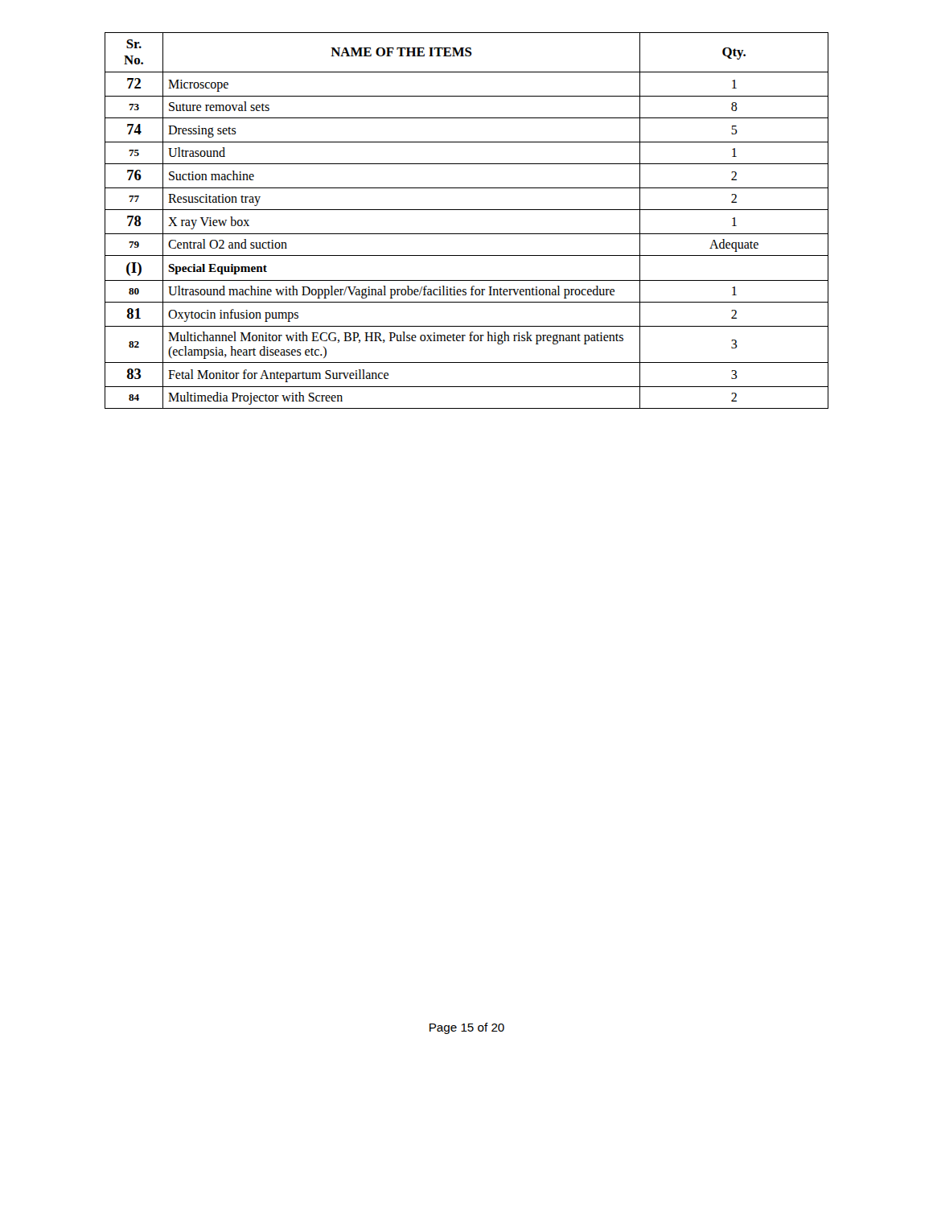| Sr. No. | NAME OF THE ITEMS | Qty. |
| --- | --- | --- |
| 72 | Microscope | 1 |
| 73 | Suture removal sets | 8 |
| 74 | Dressing sets | 5 |
| 75 | Ultrasound | 1 |
| 76 | Suction machine | 2 |
| 77 | Resuscitation tray | 2 |
| 78 | X ray View box | 1 |
| 79 | Central O2 and suction | Adequate |
| (I) | Special Equipment | |
| 80 | Ultrasound machine with Doppler/Vaginal probe/facilities for Interventional procedure | 1 |
| 81 | Oxytocin infusion pumps | 2 |
| 82 | Multichannel Monitor with ECG, BP, HR, Pulse oximeter for high risk pregnant patients (eclampsia, heart diseases etc.) | 3 |
| 83 | Fetal Monitor for Antepartum Surveillance | 3 |
| 84 | Multimedia Projector with Screen | 2 |
Page 15 of 20